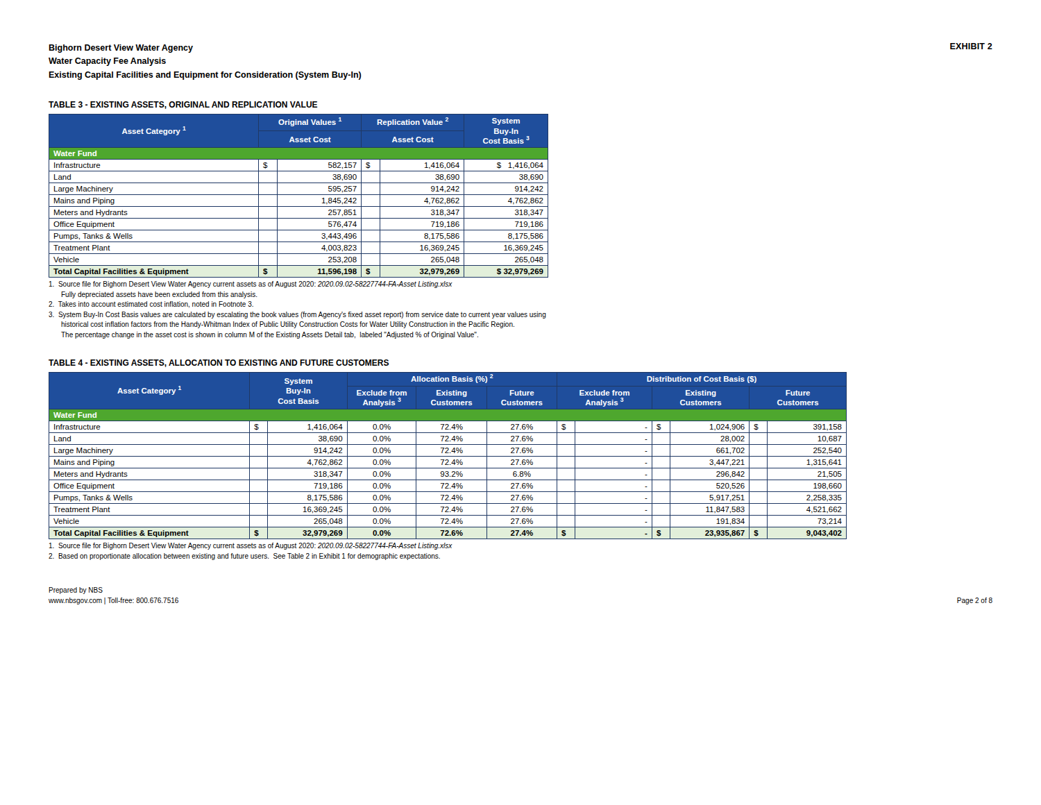Bighorn Desert View Water Agency
Water Capacity Fee Analysis
Existing Capital Facilities and Equipment for Consideration (System Buy-In)
EXHIBIT 2
TABLE 3 - EXISTING ASSETS, ORIGINAL AND REPLICATION VALUE
| Asset Category 1 | Original Values 1 | Replication Value 2 | System Buy-In Cost Basis 3 |
| --- | --- | --- | --- |
| Asset Cost | Asset Cost |
| Water Fund |
| Infrastructure | $ | 582,157 | $ | 1,416,064 | $ 1,416,064 |
| Land | | 38,690 | | 38,690 | 38,690 |
| Large Machinery | | 595,257 | | 914,242 | 914,242 |
| Mains and Piping | | 1,845,242 | | 4,762,862 | 4,762,862 |
| Meters and Hydrants | | 257,851 | | 318,347 | 318,347 |
| Office Equipment | | 576,474 | | 719,186 | 719,186 |
| Pumps, Tanks & Wells | | 3,443,496 | | 8,175,586 | 8,175,586 |
| Treatment Plant | | 4,003,823 | | 16,369,245 | 16,369,245 |
| Vehicle | | 253,208 | | 265,048 | 265,048 |
| Total Capital Facilities & Equipment | $ | 11,596,198 | $ | 32,979,269 | $ 32,979,269 |
1. Source file for Bighorn Desert View Water Agency current assets as of August 2020: 2020.09.02-58227744-FA-Asset Listing.xlsx
Fully depreciated assets have been excluded from this analysis.
2. Takes into account estimated cost inflation, noted in Footnote 3.
3. System Buy-In Cost Basis values are calculated by escalating the book values (from Agency's fixed asset report) from service date to current year values using
historical cost inflation factors from the Handy-Whitman Index of Public Utility Construction Costs for Water Utility Construction in the Pacific Region.
The percentage change in the asset cost is shown in column M of the Existing Assets Detail tab, labeled "Adjusted % of Original Value".
TABLE 4 - EXISTING ASSETS, ALLOCATION TO EXISTING AND FUTURE CUSTOMERS
| Asset Category 1 | System Buy-In Cost Basis | Allocation Basis (%) 2 | Distribution of Cost Basis ($) |
| --- | --- | --- | --- |
| Exclude from Analysis 3 | Existing Customers | Future Customers | Exclude from Analysis 3 | Existing Customers | Future Customers |
| Water Fund |
| Infrastructure | $ | 1,416,064 | 0.0% | 72.4% | 27.6% | $ | - | $ | 1,024,906 | $ | 391,158 |
| Land | | 38,690 | 0.0% | 72.4% | 27.6% | | - | | 28,002 | | 10,687 |
| Large Machinery | | 914,242 | 0.0% | 72.4% | 27.6% | | - | | 661,702 | | 252,540 |
| Mains and Piping | | 4,762,862 | 0.0% | 72.4% | 27.6% | | - | | 3,447,221 | | 1,315,641 |
| Meters and Hydrants | | 318,347 | 0.0% | 93.2% | 6.8% | | - | | 296,842 | | 21,505 |
| Office Equipment | | 719,186 | 0.0% | 72.4% | 27.6% | | - | | 520,526 | | 198,660 |
| Pumps, Tanks & Wells | | 8,175,586 | 0.0% | 72.4% | 27.6% | | - | | 5,917,251 | | 2,258,335 |
| Treatment Plant | | 16,369,245 | 0.0% | 72.4% | 27.6% | | - | | 11,847,583 | | 4,521,662 |
| Vehicle | | 265,048 | 0.0% | 72.4% | 27.6% | | - | | 191,834 | | 73,214 |
| Total Capital Facilities & Equipment | $ | 32,979,269 | 0.0% | 72.6% | 27.4% | $ | - | $ | 23,935,867 | $ | 9,043,402 |
1. Source file for Bighorn Desert View Water Agency current assets as of August 2020: 2020.09.02-58227744-FA-Asset Listing.xlsx
2. Based on proportionate allocation between existing and future users. See Table 2 in Exhibit 1 for demographic expectations.
Prepared by NBS
www.nbsgov.com | Toll-free: 800.676.7516 Page 2 of 8